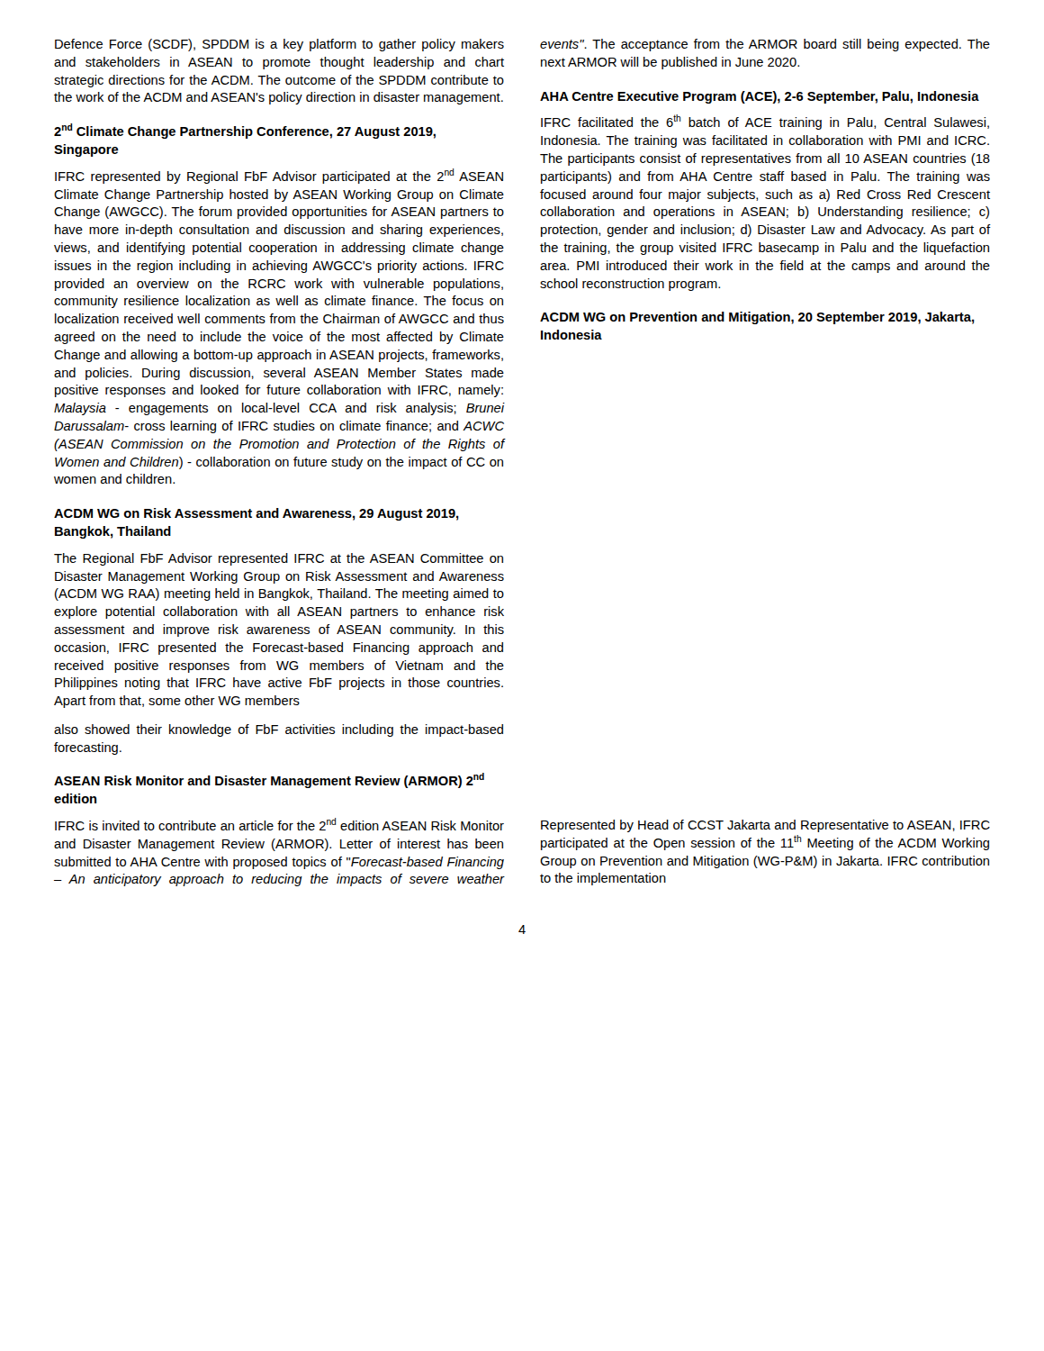Defence Force (SCDF), SPDDM is a key platform to gather policy makers and stakeholders in ASEAN to promote thought leadership and chart strategic directions for the ACDM. The outcome of the SPDDM contribute to the work of the ACDM and ASEAN's policy direction in disaster management.
2nd Climate Change Partnership Conference, 27 August 2019, Singapore
IFRC represented by Regional FbF Advisor participated at the 2nd ASEAN Climate Change Partnership hosted by ASEAN Working Group on Climate Change (AWGCC). The forum provided opportunities for ASEAN partners to have more in-depth consultation and discussion and sharing experiences, views, and identifying potential cooperation in addressing climate change issues in the region including in achieving AWGCC's priority actions. IFRC provided an overview on the RCRC work with vulnerable populations, community resilience localization as well as climate finance. The focus on localization received well comments from the Chairman of AWGCC and thus agreed on the need to include the voice of the most affected by Climate Change and allowing a bottom-up approach in ASEAN projects, frameworks, and policies. During discussion, several ASEAN Member States made positive responses and looked for future collaboration with IFRC, namely: Malaysia - engagements on local-level CCA and risk analysis; Brunei Darussalam- cross learning of IFRC studies on climate finance; and ACWC (ASEAN Commission on the Promotion and Protection of the Rights of Women and Children) - collaboration on future study on the impact of CC on women and children.
ACDM WG on Risk Assessment and Awareness, 29 August 2019, Bangkok, Thailand
The Regional FbF Advisor represented IFRC at the ASEAN Committee on Disaster Management Working Group on Risk Assessment and Awareness (ACDM WG RAA) meeting held in Bangkok, Thailand. The meeting aimed to explore potential collaboration with all ASEAN partners to enhance risk assessment and improve risk awareness of ASEAN community. In this occasion, IFRC presented the Forecast-based Financing approach and received positive responses from WG members of Vietnam and the Philippines noting that IFRC have active FbF projects in those countries. Apart from that, some other WG members
also showed their knowledge of FbF activities including the impact-based forecasting.
ASEAN Risk Monitor and Disaster Management Review (ARMOR) 2nd edition
IFRC is invited to contribute an article for the 2nd edition ASEAN Risk Monitor and Disaster Management Review (ARMOR). Letter of interest has been submitted to AHA Centre with proposed topics of "Forecast-based Financing – An anticipatory approach to reducing the impacts of severe weather events". The acceptance from the ARMOR board still being expected. The next ARMOR will be published in June 2020.
AHA Centre Executive Program (ACE), 2-6 September, Palu, Indonesia
IFRC facilitated the 6th batch of ACE training in Palu, Central Sulawesi, Indonesia. The training was facilitated in collaboration with PMI and ICRC. The participants consist of representatives from all 10 ASEAN countries (18 participants) and from AHA Centre staff based in Palu. The training was focused around four major subjects, such as a) Red Cross Red Crescent collaboration and operations in ASEAN; b) Understanding resilience; c) protection, gender and inclusion; d) Disaster Law and Advocacy. As part of the training, the group visited IFRC basecamp in Palu and the liquefaction area. PMI introduced their work in the field at the camps and around the school reconstruction program.
ACDM WG on Prevention and Mitigation, 20 September 2019, Jakarta, Indonesia
Represented by Head of CCST Jakarta and Representative to ASEAN, IFRC participated at the Open session of the 11th Meeting of the ACDM Working Group on Prevention and Mitigation (WG-P&M) in Jakarta. IFRC contribution to the implementation
4